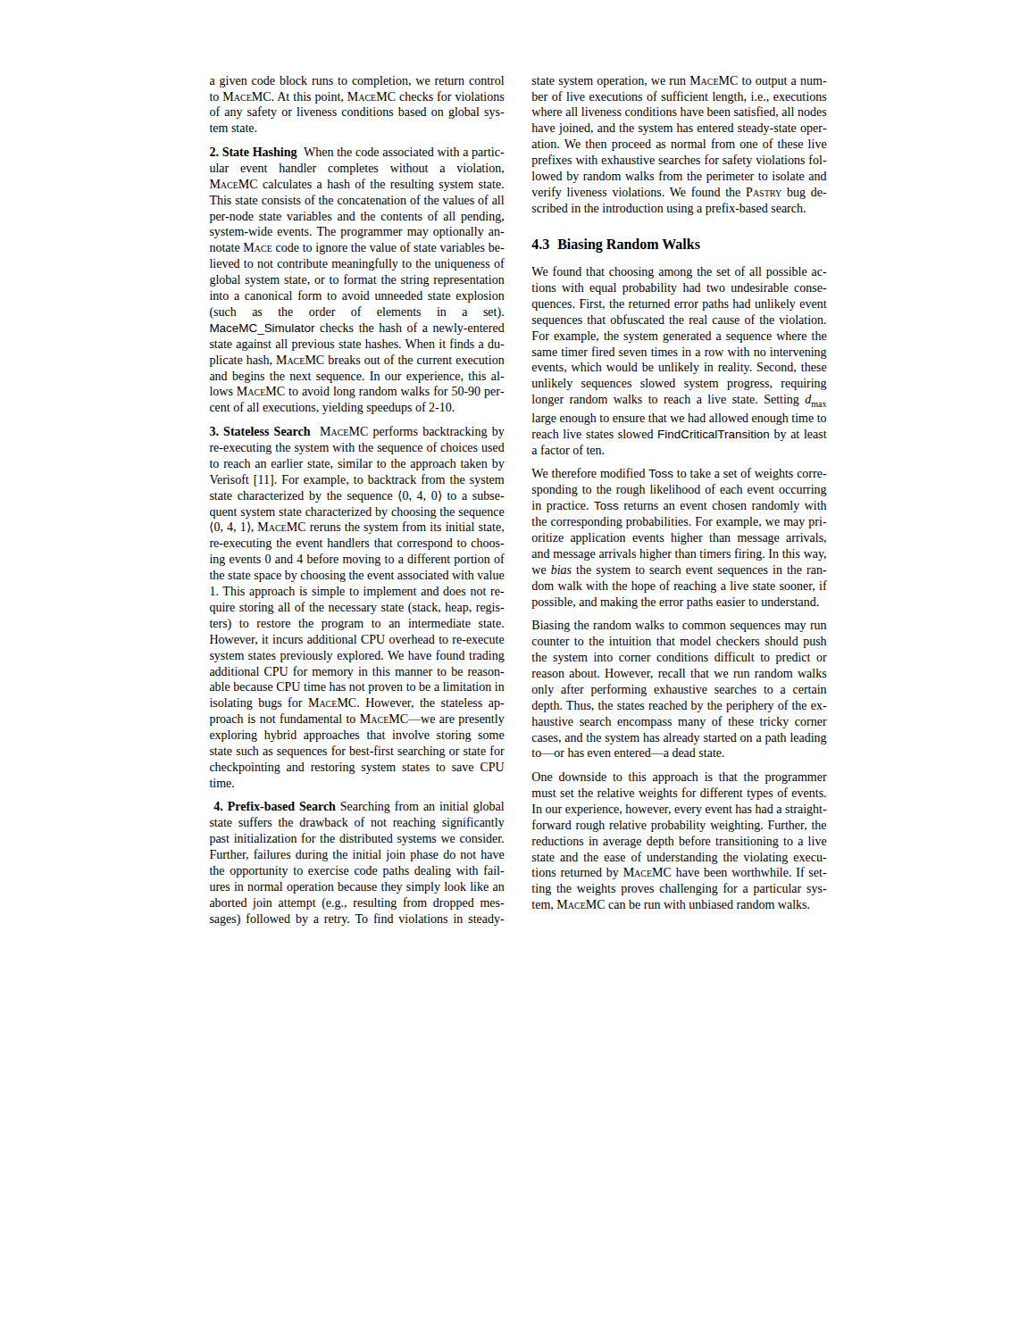a given code block runs to completion, we return control to MaceMC. At this point, MaceMC checks for violations of any safety or liveness conditions based on global system state.
2. State Hashing When the code associated with a particular event handler completes without a violation, MaceMC calculates a hash of the resulting system state. This state consists of the concatenation of the values of all per-node state variables and the contents of all pending, system-wide events. The programmer may optionally annotate Mace code to ignore the value of state variables believed to not contribute meaningfully to the uniqueness of global system state, or to format the string representation into a canonical form to avoid unneeded state explosion (such as the order of elements in a set). MaceMC_Simulator checks the hash of a newly-entered state against all previous state hashes. When it finds a duplicate hash, MaceMC breaks out of the current execution and begins the next sequence. In our experience, this allows MaceMC to avoid long random walks for 50-90 percent of all executions, yielding speedups of 2-10.
3. Stateless Search MaceMC performs backtracking by re-executing the system with the sequence of choices used to reach an earlier state, similar to the approach taken by Verisoft [11]. For example, to backtrack from the system state characterized by the sequence ⟨0, 4, 0⟩ to a subsequent system state characterized by choosing the sequence ⟨0, 4, 1⟩, MaceMC reruns the system from its initial state, re-executing the event handlers that correspond to choosing events 0 and 4 before moving to a different portion of the state space by choosing the event associated with value 1. This approach is simple to implement and does not require storing all of the necessary state (stack, heap, registers) to restore the program to an intermediate state. However, it incurs additional CPU overhead to re-execute system states previously explored. We have found trading additional CPU for memory in this manner to be reasonable because CPU time has not proven to be a limitation in isolating bugs for MaceMC. However, the stateless approach is not fundamental to MaceMC—we are presently exploring hybrid approaches that involve storing some state such as sequences for best-first searching or state for checkpointing and restoring system states to save CPU time.
4. Prefix-based Search Searching from an initial global state suffers the drawback of not reaching significantly past initialization for the distributed systems we consider. Further, failures during the initial join phase do not have the opportunity to exercise code paths dealing with failures in normal operation because they simply look like an aborted join attempt (e.g., resulting from dropped messages) followed by a retry. To find violations in steady-state system operation, we run MaceMC to output a number of live executions of sufficient length, i.e., executions where all liveness conditions have been satisfied, all nodes have joined, and the system has entered steady-state operation. We then proceed as normal from one of these live prefixes with exhaustive searches for safety violations followed by random walks from the perimeter to isolate and verify liveness violations. We found the Pastry bug described in the introduction using a prefix-based search.
4.3 Biasing Random Walks
We found that choosing among the set of all possible actions with equal probability had two undesirable consequences. First, the returned error paths had unlikely event sequences that obfuscated the real cause of the violation. For example, the system generated a sequence where the same timer fired seven times in a row with no intervening events, which would be unlikely in reality. Second, these unlikely sequences slowed system progress, requiring longer random walks to reach a live state. Setting dmax large enough to ensure that we had allowed enough time to reach live states slowed FindCriticalTransition by at least a factor of ten.
We therefore modified Toss to take a set of weights corresponding to the rough likelihood of each event occurring in practice. Toss returns an event chosen randomly with the corresponding probabilities. For example, we may prioritize application events higher than message arrivals, and message arrivals higher than timers firing. In this way, we bias the system to search event sequences in the random walk with the hope of reaching a live state sooner, if possible, and making the error paths easier to understand.
Biasing the random walks to common sequences may run counter to the intuition that model checkers should push the system into corner conditions difficult to predict or reason about. However, recall that we run random walks only after performing exhaustive searches to a certain depth. Thus, the states reached by the periphery of the exhaustive search encompass many of these tricky corner cases, and the system has already started on a path leading to—or has even entered—a dead state.
One downside to this approach is that the programmer must set the relative weights for different types of events. In our experience, however, every event has had a straightforward rough relative probability weighting. Further, the reductions in average depth before transitioning to a live state and the ease of understanding the violating executions returned by MaceMC have been worthwhile. If setting the weights proves challenging for a particular system, MaceMC can be run with unbiased random walks.